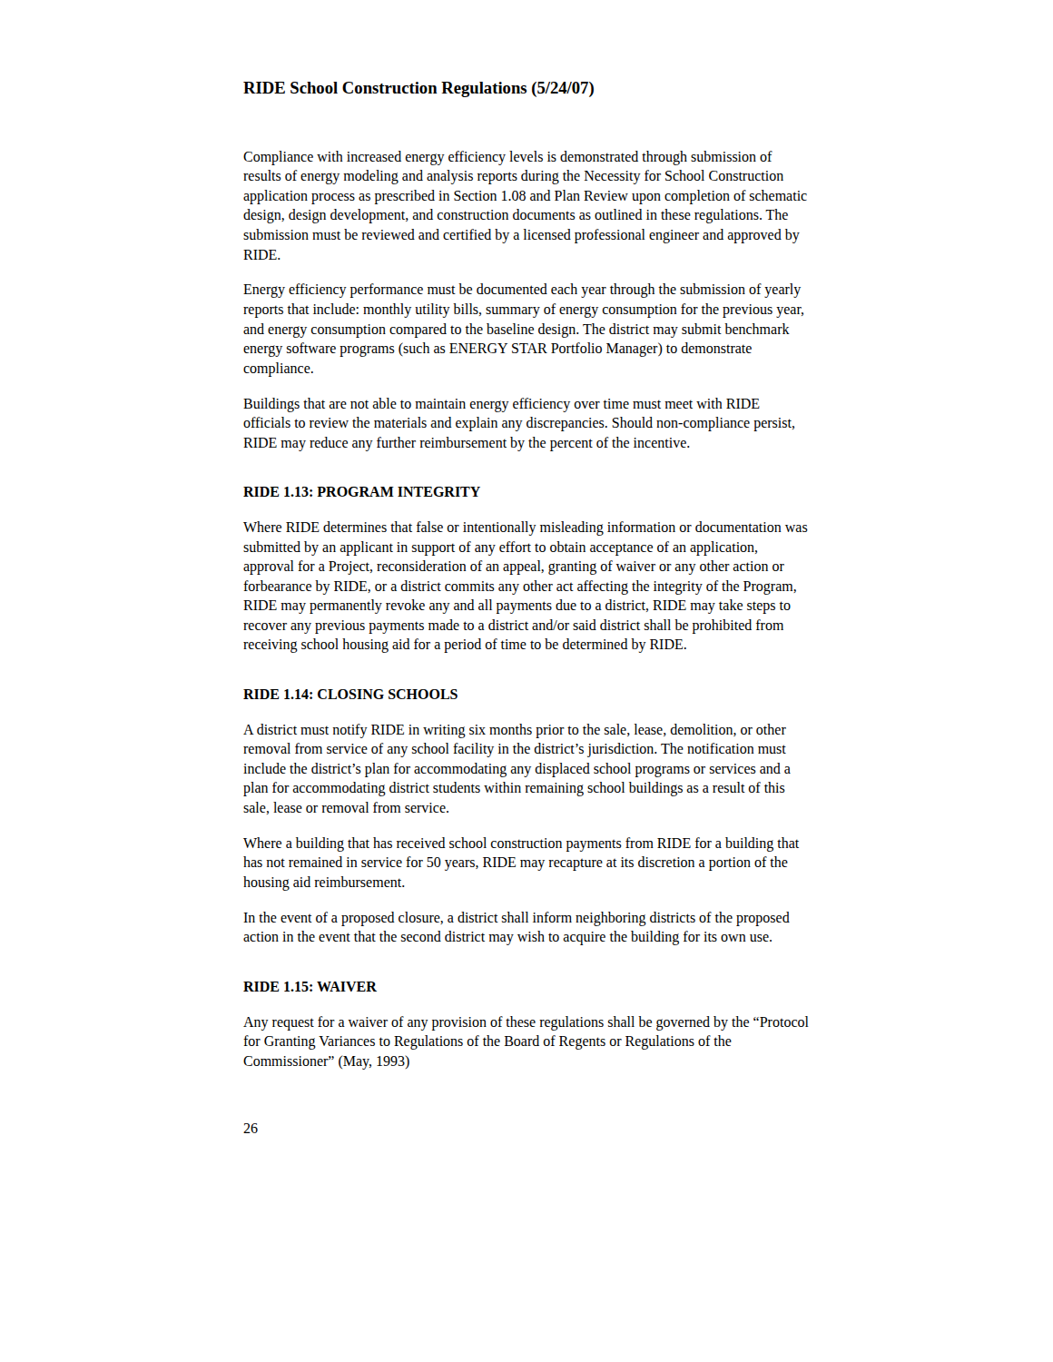RIDE School Construction Regulations (5/24/07)
Compliance with increased energy efficiency levels is demonstrated through submission of results of energy modeling and analysis reports during the Necessity for School Construction application process as prescribed in Section 1.08 and Plan Review upon completion of schematic design, design development, and construction documents as outlined in these regulations. The submission must be reviewed and certified by a licensed professional engineer and approved by RIDE.
Energy efficiency performance must be documented each year through the submission of yearly reports that include: monthly utility bills, summary of energy consumption for the previous year, and energy consumption compared to the baseline design. The district may submit benchmark energy software programs (such as ENERGY STAR Portfolio Manager) to demonstrate compliance.
Buildings that are not able to maintain energy efficiency over time must meet with RIDE officials to review the materials and explain any discrepancies. Should non-compliance persist, RIDE may reduce any further reimbursement by the percent of the incentive.
RIDE 1.13: PROGRAM INTEGRITY
Where RIDE determines that false or intentionally misleading information or documentation was submitted by an applicant in support of any effort to obtain acceptance of an application, approval for a Project, reconsideration of an appeal, granting of waiver or any other action or forbearance by RIDE, or a district commits any other act affecting the integrity of the Program, RIDE may permanently revoke any and all payments due to a district, RIDE may take steps to recover any previous payments made to a district and/or said district shall be prohibited from receiving school housing aid for a period of time to be determined by RIDE.
RIDE 1.14: CLOSING SCHOOLS
A district must notify RIDE in writing six months prior to the sale, lease, demolition, or other removal from service of any school facility in the district’s jurisdiction. The notification must include the district’s plan for accommodating any displaced school programs or services and a plan for accommodating district students within remaining school buildings as a result of this sale, lease or removal from service.
Where a building that has received school construction payments from RIDE for a building that has not remained in service for 50 years, RIDE may recapture at its discretion a portion of the housing aid reimbursement.
In the event of a proposed closure, a district shall inform neighboring districts of the proposed action in the event that the second district may wish to acquire the building for its own use.
RIDE 1.15: WAIVER
Any request for a waiver of any provision of these regulations shall be governed by the “Protocol for Granting Variances to Regulations of the Board of Regents or Regulations of the Commissioner” (May, 1993)
26